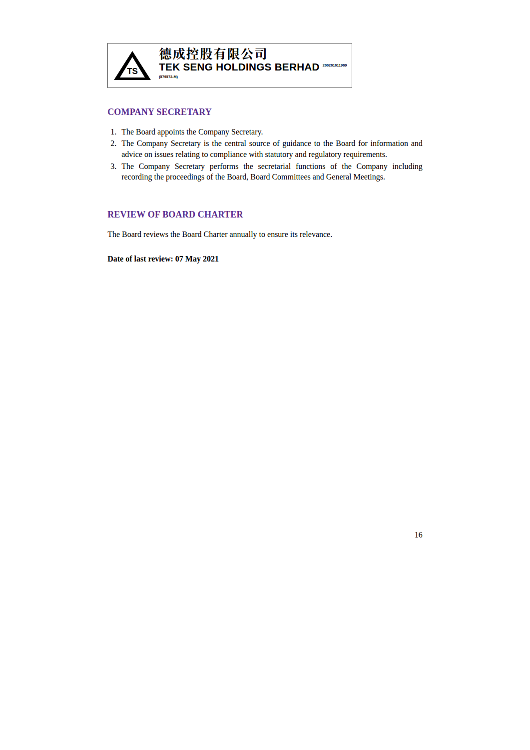TS
德成控股有限公司
TEK SENG HOLDINGS BERHAD 200201011909
(579572-M)
COMPANY SECRETARY
The Board appoints the Company Secretary.
The Company Secretary is the central source of guidance to the Board for information and advice on issues relating to compliance with statutory and regulatory requirements.
The Company Secretary performs the secretarial functions of the Company including recording the proceedings of the Board, Board Committees and General Meetings.
REVIEW OF BOARD CHARTER
The Board reviews the Board Charter annually to ensure its relevance.
Date of last review: 07 May 2021
16